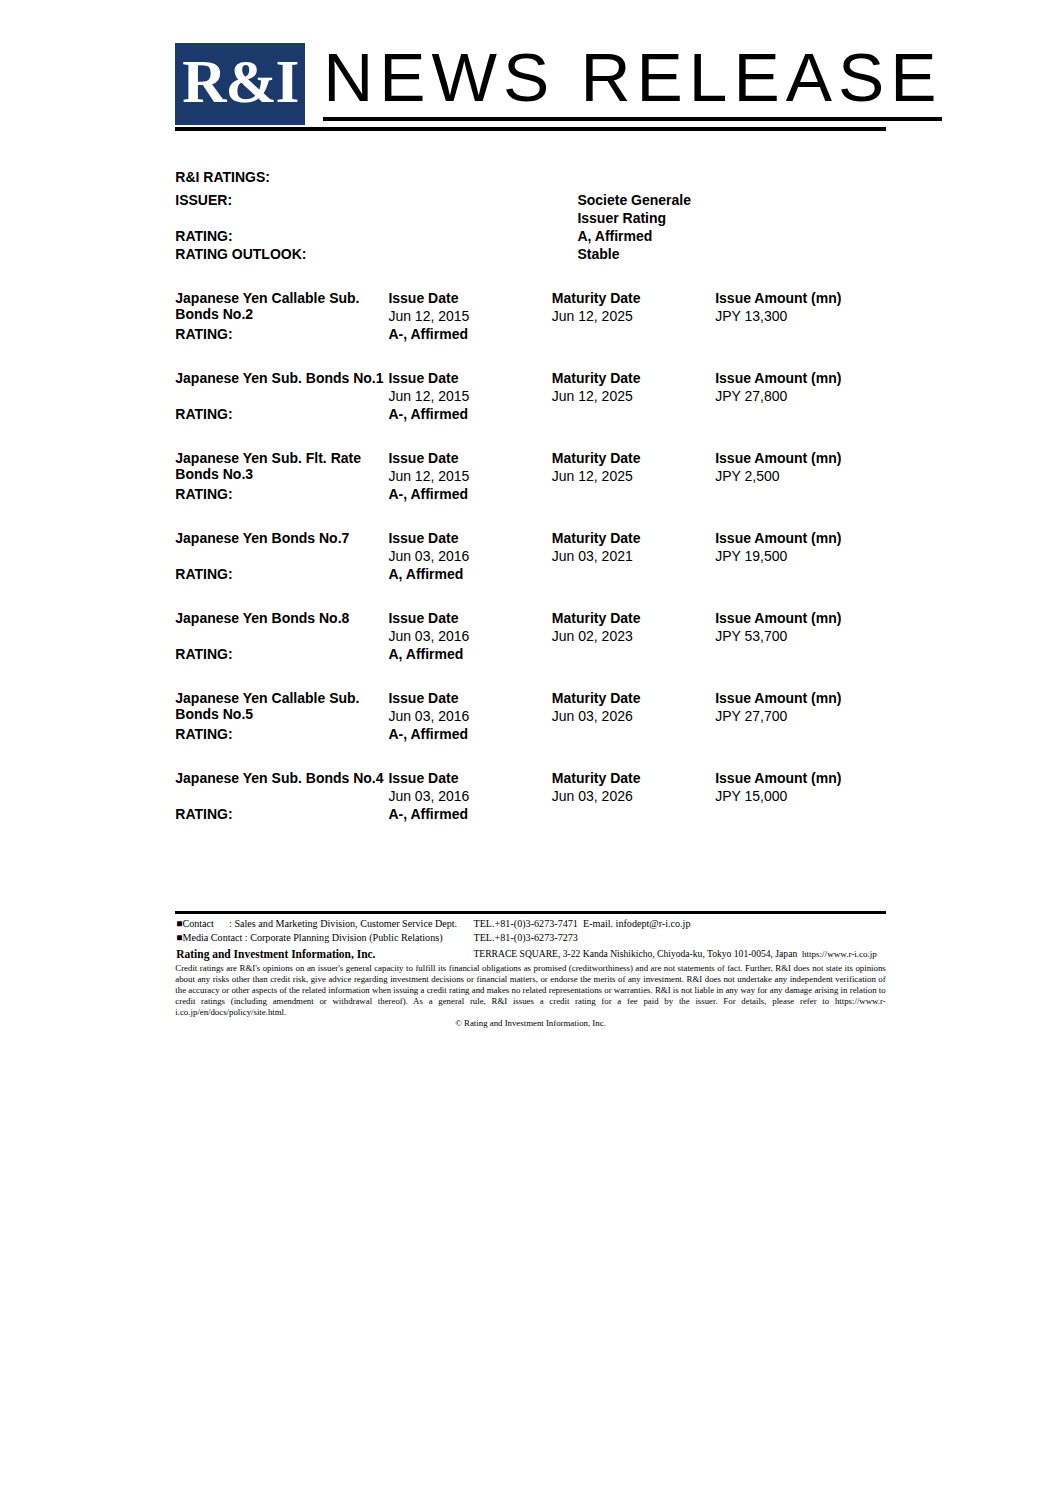R&I
NEWS RELEASE
R&I RATINGS:
| ISSUER: | Societe Generale |
| | Issuer Rating |
| RATING: | A, Affirmed |
| RATING OUTLOOK: | Stable |
| Japanese Yen Callable Sub. Bonds No.2 | Issue Date | Maturity Date | Issue Amount (mn) |
| Jun 12, 2015 | Jun 12, 2025 | JPY 13,300 |
| RATING: | A-, Affirmed |
| Japanese Yen Sub. Bonds No.1 | Issue Date | Maturity Date | Issue Amount (mn) |
| Jun 12, 2015 | Jun 12, 2025 | JPY 27,800 |
| RATING: | A-, Affirmed |
| Japanese Yen Sub. Flt. Rate Bonds No.3 | Issue Date | Maturity Date | Issue Amount (mn) |
| Jun 12, 2015 | Jun 12, 2025 | JPY 2,500 |
| RATING: | A-, Affirmed |
| Japanese Yen Bonds No.7 | Issue Date | Maturity Date | Issue Amount (mn) |
| | Jun 03, 2016 | Jun 03, 2021 | JPY 19,500 |
| RATING: | A, Affirmed |
| Japanese Yen Bonds No.8 | Issue Date | Maturity Date | Issue Amount (mn) |
| | Jun 03, 2016 | Jun 02, 2023 | JPY 53,700 |
| RATING: | A, Affirmed |
| Japanese Yen Callable Sub. Bonds No.5 | Issue Date | Maturity Date | Issue Amount (mn) |
| Jun 03, 2016 | Jun 03, 2026 | JPY 27,700 |
| RATING: | A-, Affirmed |
| Japanese Yen Sub. Bonds No.4 | Issue Date | Maturity Date | Issue Amount (mn) |
| | Jun 03, 2016 | Jun 03, 2026 | JPY 15,000 |
| RATING: | A-, Affirmed |
| ■Contact : Sales and Marketing Division, Customer Service Dept. | TEL.+81-(0)3-6273-7471 E-mail. infodept@r-i.co.jp |
| ■Media Contact : Corporate Planning Division (Public Relations) | TEL.+81-(0)3-6273-7273 |
| Rating and Investment Information, Inc. | TERRACE SQUARE, 3-22 Kanda Nishikicho, Chiyoda-ku, Tokyo 101-0054, Japan https://www.r-i.co.jp |
Credit ratings are R&I's opinions on an issuer's general capacity to fulfill its financial obligations as promised (creditworthiness) and are not statements of fact. Further, R&I does not state its opinions about any risks other than credit risk, give advice regarding investment decisions or financial matters, or endorse the merits of any investment. R&I does not undertake any independent verification of the accuracy or other aspects of the related information when issuing a credit rating and makes no related representations or warranties. R&I is not liable in any way for any damage arising in relation to credit ratings (including amendment or withdrawal thereof). As a general rule, R&I issues a credit rating for a fee paid by the issuer. For details, please refer to https://www.r-i.co.jp/en/docs/policy/site.html.
© Rating and Investment Information, Inc.